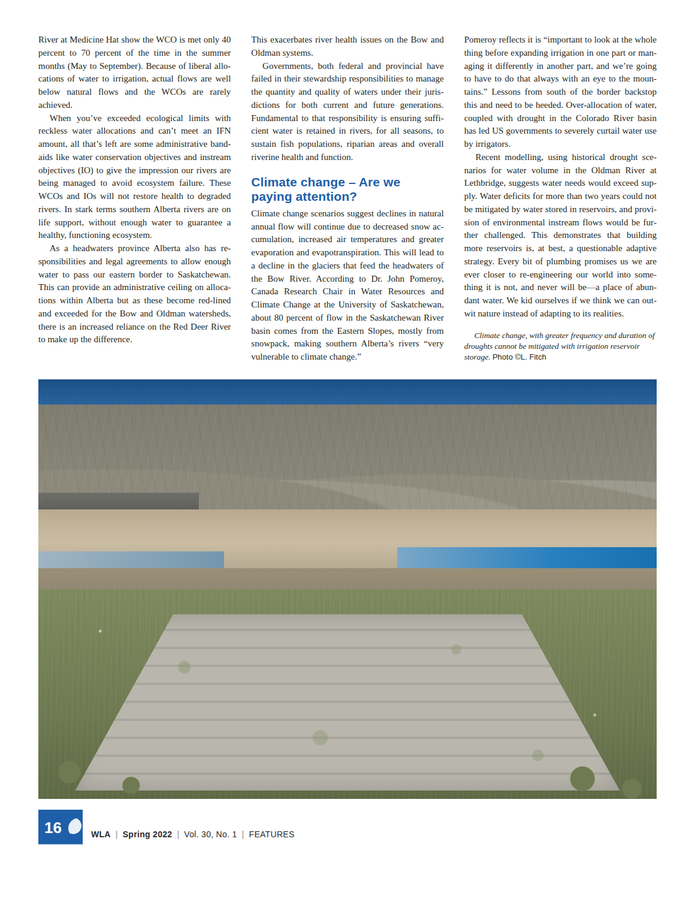River at Medicine Hat show the WCO is met only 40 percent to 70 percent of the time in the summer months (May to September). Because of liberal allocations of water to irrigation, actual flows are well below natural flows and the WCOs are rarely achieved.
When you’ve exceeded ecological limits with reckless water allocations and can’t meet an IFN amount, all that’s left are some administrative band-aids like water conservation objectives and instream objectives (IO) to give the impression our rivers are being managed to avoid ecosystem failure. These WCOs and IOs will not restore health to degraded rivers. In stark terms southern Alberta rivers are on life support, without enough water to guarantee a healthy, functioning ecosystem.
As a headwaters province Alberta also has responsibilities and legal agreements to allow enough water to pass our eastern border to Saskatchewan. This can provide an administrative ceiling on allocations within Alberta but as these become red-lined and exceeded for the Bow and Oldman watersheds, there is an increased reliance on the Red Deer River to make up the difference.
This exacerbates river health issues on the Bow and Oldman systems.
Governments, both federal and provincial have failed in their stewardship responsibilities to manage the quantity and quality of waters under their jurisdictions for both current and future generations. Fundamental to that responsibility is ensuring sufficient water is retained in rivers, for all seasons, to sustain fish populations, riparian areas and overall riverine health and function.
Climate change – Are we paying attention?
Climate change scenarios suggest declines in natural annual flow will continue due to decreased snow accumulation, increased air temperatures and greater evaporation and evapotranspiration. This will lead to a decline in the glaciers that feed the headwaters of the Bow River. According to Dr. John Pomeroy, Canada Research Chair in Water Resources and Climate Change at the University of Saskatchewan, about 80 percent of flow in the Saskatchewan River basin comes from the Eastern Slopes, mostly from snowpack, making southern Alberta’s rivers “very vulnerable to climate change.”
Pomeroy reflects it is “important to look at the whole thing before expanding irrigation in one part or managing it differently in another part, and we’re going to have to do that always with an eye to the mountains.” Lessons from south of the border backstop this and need to be heeded. Over-allocation of water, coupled with drought in the Colorado River basin has led US governments to severely curtail water use by irrigators.
Recent modelling, using historical drought scenarios for water volume in the Oldman River at Lethbridge, suggests water needs would exceed supply. Water deficits for more than two years could not be mitigated by water stored in reservoirs, and provision of environmental instream flows would be further challenged. This demonstrates that building more reservoirs is, at best, a questionable adaptive strategy. Every bit of plumbing promises us we are ever closer to re-engineering our world into something it is not, and never will be—a place of abundant water. We kid ourselves if we think we can outwit nature instead of adapting to its realities.
Climate change, with greater frequency and duration of droughts cannot be mitigated with irrigation reservoir storage. Photo ©L. Fitch
16
WLA|Spring 2022|Vol. 30, No. 1|FEATURES